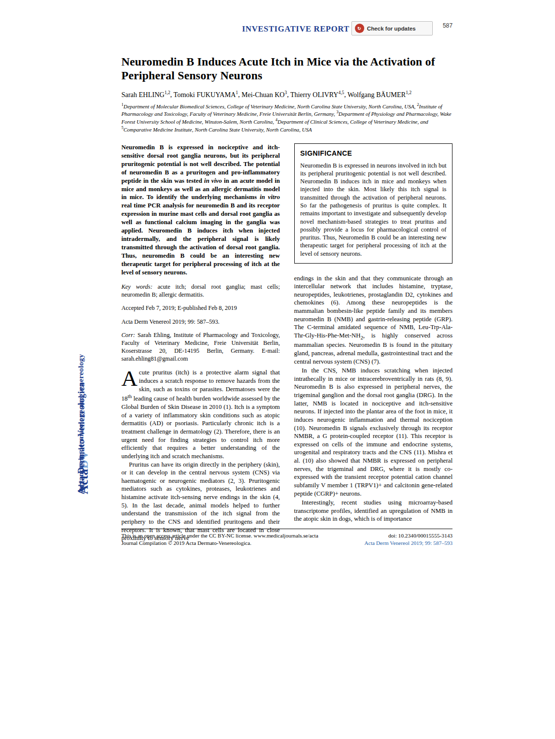ActaDV
Acta Dermato-Venereologica
Advances in dermatology and venereology
INVESTIGATIVE REPORT
↻
Check for updates
587
Neuromedin B Induces Acute Itch in Mice via the Activation of Peripheral Sensory Neurons
Sarah EHLING1,2, Tomoki FUKUYAMA1, Mei-Chuan KO3, Thierry OLIVRY4,5, Wolfgang BÄUMER1,2
1Department of Molecular Biomedical Sciences, College of Veterinary Medicine, North Carolina State University, North Carolina, USA, 2Institute of Pharmacology and Toxicology, Faculty of Veterinary Medicine, Freie Universität Berlin, Germany, 3Department of Physiology and Pharmacology, Wake Forest University School of Medicine, Winston-Salem, North Carolina, 4Department of Clinical Sciences, College of Veterinary Medicine, and 5Comparative Medicine Institute, North Carolina State University, North Carolina, USA
Neuromedin B is expressed in nociceptive and itch-sensitive dorsal root ganglia neurons, but its peripheral pruritogenic potential is not well described. The potential of neuromedin B as a pruritogen and pro-inflammatory peptide in the skin was tested in vivo in an acute model in mice and monkeys as well as an allergic dermatitis model in mice. To identify the underlying mechanisms in vitro real time PCR analysis for neuromedin B and its receptor expression in murine mast cells and dorsal root ganglia as well as functional calcium imaging in the ganglia was applied. Neuromedin B induces itch when injected intradermally, and the peripheral signal is likely transmitted through the activation of dorsal root ganglia. Thus, neuromedin B could be an interesting new therapeutic target for peripheral processing of itch at the level of sensory neurons.
Key words: acute itch; dorsal root ganglia; mast cells; neuromedin B; allergic dermatitis.
Accepted Feb 7, 2019; E-published Feb 8, 2019
Acta Derm Venereol 2019; 99: 587–593.
Corr: Sarah Ehling, Institute of Pharmacology and Toxicology, Faculty of Veterinary Medicine, Freie Universität Berlin, Koserstrasse 20, DE-14195 Berlin, Germany. E-mail: sarah.ehling81@gmail.com
Acute pruritus (itch) is a protective alarm signal that induces a scratch response to remove hazards from the skin, such as toxins or parasites. Dermatoses were the 18th leading cause of health burden worldwide assessed by the Global Burden of Skin Disease in 2010 (1). Itch is a symptom of a variety of inflammatory skin conditions such as atopic dermatitis (AD) or psoriasis. Particularly chronic itch is a treatment challenge in dermatology (2). Therefore, there is an urgent need for finding strategies to control itch more efficiently that requires a better understanding of the underlying itch and scratch mechanisms.
Pruritus can have its origin directly in the periphery (skin), or it can develop in the central nervous system (CNS) via haematogenic or neurogenic mediators (2, 3). Pruritogenic mediators such as cytokines, proteases, leukotrienes and histamine activate itch-sensing nerve endings in the skin (4, 5). In the last decade, animal models helped to further understand the transmission of the itch signal from the periphery to the CNS and identified pruritogens and their receptors. It is known, that mast cells are located in close proximity to sensory nerve
SIGNIFICANCE
Neuromedin B is expressed in neurons involved in itch but its peripheral pruritogenic potential is not well described. Neuromedin B induces itch in mice and monkeys when injected into the skin. Most likely this itch signal is transmitted through the activation of peripheral neurons. So far the pathogenesis of pruritus is quite complex. It remains important to investigate and subsequently develop novel mechanism-based strategies to treat pruritus and possibly provide a locus for pharmacological control of pruritus. Thus, Neuromedin B could be an interesting new therapeutic target for peripheral processing of itch at the level of sensory neurons.
endings in the skin and that they communicate through an intercellular network that includes histamine, tryptase, neuropeptides, leukotrienes, prostaglandin D2, cytokines and chemokines (6). Among these neuropeptides is the mammalian bombesin-like peptide family and its members neuromedin B (NMB) and gastrin-releasing peptide (GRP). The C-terminal amidated sequence of NMB, Leu-Trp-Ala-Thr-Gly-His-Phe-Met-NH2, is highly conserved across mammalian species. Neuromedin B is found in the pituitary gland, pancreas, adrenal medulla, gastrointestinal tract and the central nervous system (CNS) (7).
In the CNS, NMB induces scratching when injected intrathecally in mice or intracerebroventrically in rats (8, 9). Neuromedin B is also expressed in peripheral nerves, the trigeminal ganglion and the dorsal root ganglia (DRG). In the latter, NMB is located in nociceptive and itch-sensitive neurons. If injected into the plantar area of the foot in mice, it induces neurogenic inflammation and thermal nociception (10). Neuromedin B signals exclusively through its receptor NMBR, a G protein-coupled receptor (11). This receptor is expressed on cells of the immune and endocrine systems, urogenital and respiratory tracts and the CNS (11). Mishra et al. (10) also showed that NMBR is expressed on peripheral nerves, the trigeminal and DRG, where it is mostly co-expressed with the transient receptor potential cation channel subfamily V member 1 (TRPV1)+ and calcitonin gene-related peptide (CGRP)+ neurons.
Interestingly, recent studies using microarray-based transcriptome profiles, identified an upregulation of NMB in the atopic skin in dogs, which is of importance
This is an open access article under the CC BY-NC license. www.medicaljournals.se/acta
Journal Compilation © 2019 Acta Dermato-Venereologica.
doi: 10.2340/00015555-3143
Acta Derm Venereol 2019; 99: 587–593